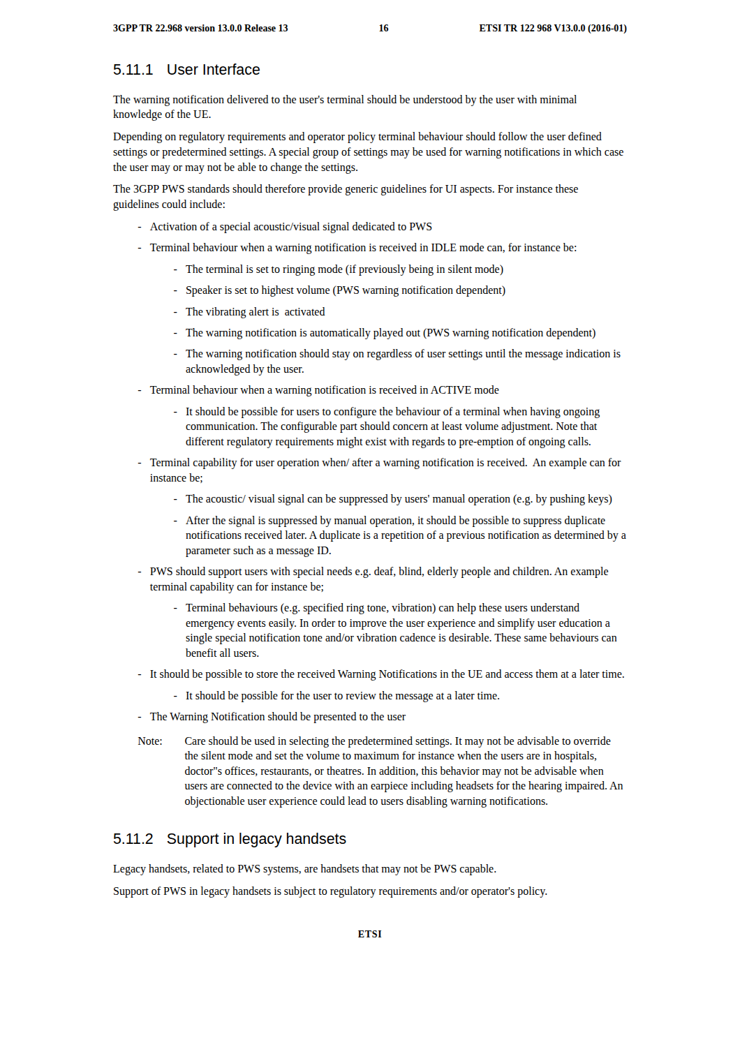3GPP TR 22.968 version 13.0.0 Release 13 16 ETSI TR 122 968 V13.0.0 (2016-01)
5.11.1 User Interface
The warning notification delivered to the user's terminal should be understood by the user with minimal knowledge of the UE.
Depending on regulatory requirements and operator policy terminal behaviour should follow the user defined settings or predetermined settings. A special group of settings may be used for warning notifications in which case the user may or may not be able to change the settings.
The 3GPP PWS standards should therefore provide generic guidelines for UI aspects. For instance these guidelines could include:
Activation of a special acoustic/visual signal dedicated to PWS
Terminal behaviour when a warning notification is received in IDLE mode can, for instance be:
The terminal is set to ringing mode (if previously being in silent mode)
Speaker is set to highest volume (PWS warning notification dependent)
The vibrating alert is activated
The warning notification is automatically played out (PWS warning notification dependent)
The warning notification should stay on regardless of user settings until the message indication is acknowledged by the user.
Terminal behaviour when a warning notification is received in ACTIVE mode
It should be possible for users to configure the behaviour of a terminal when having ongoing communication. The configurable part should concern at least volume adjustment. Note that different regulatory requirements might exist with regards to pre-emption of ongoing calls.
Terminal capability for user operation when/ after a warning notification is received. An example can for instance be;
The acoustic/ visual signal can be suppressed by users' manual operation (e.g. by pushing keys)
After the signal is suppressed by manual operation, it should be possible to suppress duplicate notifications received later. A duplicate is a repetition of a previous notification as determined by a parameter such as a message ID.
PWS should support users with special needs e.g. deaf, blind, elderly people and children. An example terminal capability can for instance be;
Terminal behaviours (e.g. specified ring tone, vibration) can help these users understand emergency events easily. In order to improve the user experience and simplify user education a single special notification tone and/or vibration cadence is desirable. These same behaviours can benefit all users.
It should be possible to store the received Warning Notifications in the UE and access them at a later time.
It should be possible for the user to review the message at a later time.
The Warning Notification should be presented to the user
Note: Care should be used in selecting the predetermined settings. It may not be advisable to override the silent mode and set the volume to maximum for instance when the users are in hospitals, doctor"s offices, restaurants, or theatres. In addition, this behavior may not be advisable when users are connected to the device with an earpiece including headsets for the hearing impaired. An objectionable user experience could lead to users disabling warning notifications.
5.11.2 Support in legacy handsets
Legacy handsets, related to PWS systems, are handsets that may not be PWS capable.
Support of PWS in legacy handsets is subject to regulatory requirements and/or operator's policy.
ETSI